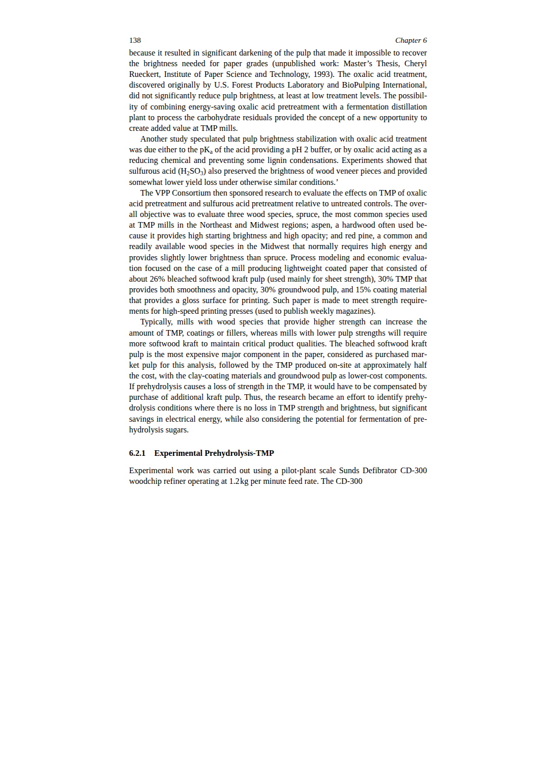138 Chapter 6
because it resulted in significant darkening of the pulp that made it impossible to recover the brightness needed for paper grades (unpublished work: Master’s Thesis, Cheryl Rueckert, Institute of Paper Science and Technology, 1993). The oxalic acid treatment, discovered originally by U.S. Forest Products Laboratory and BioPulping International, did not significantly reduce pulp brightness, at least at low treatment levels. The possibility of combining energy-saving oxalic acid pretreatment with a fermentation distillation plant to process the carbohydrate residuals provided the concept of a new opportunity to create added value at TMP mills.
Another study speculated that pulp brightness stabilization with oxalic acid treatment was due either to the pKa of the acid providing a pH 2 buffer, or by oxalic acid acting as a reducing chemical and preventing some lignin condensations. Experiments showed that sulfurous acid (H2SO3) also preserved the brightness of wood veneer pieces and provided somewhat lower yield loss under otherwise similar conditions.’
The VPP Consortium then sponsored research to evaluate the effects on TMP of oxalic acid pretreatment and sulfurous acid pretreatment relative to untreated controls. The overall objective was to evaluate three wood species, spruce, the most common species used at TMP mills in the Northeast and Midwest regions; aspen, a hardwood often used because it provides high starting brightness and high opacity; and red pine, a common and readily available wood species in the Midwest that normally requires high energy and provides slightly lower brightness than spruce. Process modeling and economic evaluation focused on the case of a mill producing lightweight coated paper that consisted of about 26% bleached softwood kraft pulp (used mainly for sheet strength), 30% TMP that provides both smoothness and opacity, 30% groundwood pulp, and 15% coating material that provides a gloss surface for printing. Such paper is made to meet strength requirements for high-speed printing presses (used to publish weekly magazines).
Typically, mills with wood species that provide higher strength can increase the amount of TMP, coatings or fillers, whereas mills with lower pulp strengths will require more softwood kraft to maintain critical product qualities. The bleached softwood kraft pulp is the most expensive major component in the paper, considered as purchased market pulp for this analysis, followed by the TMP produced on-site at approximately half the cost, with the clay-coating materials and groundwood pulp as lower-cost components. If prehydrolysis causes a loss of strength in the TMP, it would have to be compensated by purchase of additional kraft pulp. Thus, the research became an effort to identify prehydrolysis conditions where there is no loss in TMP strength and brightness, but significant savings in electrical energy, while also considering the potential for fermentation of prehydrolysis sugars.
6.2.1 Experimental Prehydrolysis-TMP
Experimental work was carried out using a pilot-plant scale Sunds Defibrator CD-300 woodchip refiner operating at 1.2 kg per minute feed rate. The CD-300